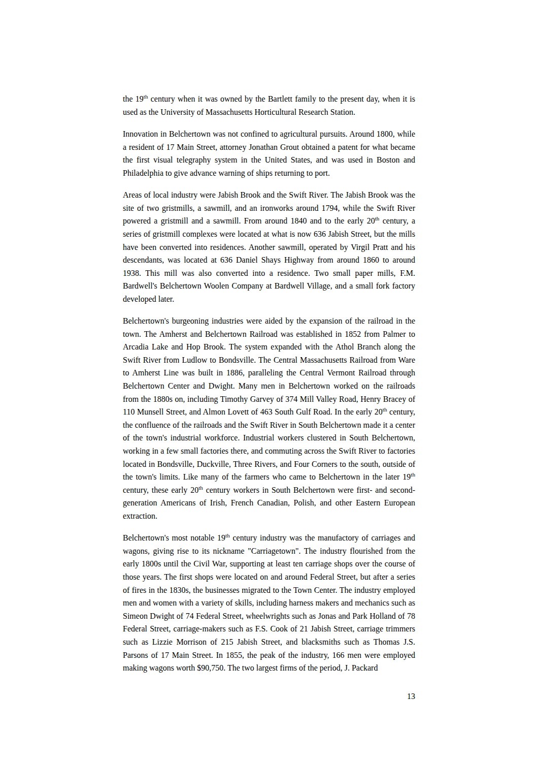the 19th century when it was owned by the Bartlett family to the present day, when it is used as the University of Massachusetts Horticultural Research Station.
Innovation in Belchertown was not confined to agricultural pursuits. Around 1800, while a resident of 17 Main Street, attorney Jonathan Grout obtained a patent for what became the first visual telegraphy system in the United States, and was used in Boston and Philadelphia to give advance warning of ships returning to port.
Areas of local industry were Jabish Brook and the Swift River. The Jabish Brook was the site of two gristmills, a sawmill, and an ironworks around 1794, while the Swift River powered a gristmill and a sawmill. From around 1840 and to the early 20th century, a series of gristmill complexes were located at what is now 636 Jabish Street, but the mills have been converted into residences. Another sawmill, operated by Virgil Pratt and his descendants, was located at 636 Daniel Shays Highway from around 1860 to around 1938. This mill was also converted into a residence. Two small paper mills, F.M. Bardwell's Belchertown Woolen Company at Bardwell Village, and a small fork factory developed later.
Belchertown's burgeoning industries were aided by the expansion of the railroad in the town. The Amherst and Belchertown Railroad was established in 1852 from Palmer to Arcadia Lake and Hop Brook. The system expanded with the Athol Branch along the Swift River from Ludlow to Bondsville. The Central Massachusetts Railroad from Ware to Amherst Line was built in 1886, paralleling the Central Vermont Railroad through Belchertown Center and Dwight. Many men in Belchertown worked on the railroads from the 1880s on, including Timothy Garvey of 374 Mill Valley Road, Henry Bracey of 110 Munsell Street, and Almon Lovett of 463 South Gulf Road. In the early 20th century, the confluence of the railroads and the Swift River in South Belchertown made it a center of the town's industrial workforce. Industrial workers clustered in South Belchertown, working in a few small factories there, and commuting across the Swift River to factories located in Bondsville, Duckville, Three Rivers, and Four Corners to the south, outside of the town's limits. Like many of the farmers who came to Belchertown in the later 19th century, these early 20th century workers in South Belchertown were first- and second-generation Americans of Irish, French Canadian, Polish, and other Eastern European extraction.
Belchertown's most notable 19th century industry was the manufactory of carriages and wagons, giving rise to its nickname "Carriagetown". The industry flourished from the early 1800s until the Civil War, supporting at least ten carriage shops over the course of those years. The first shops were located on and around Federal Street, but after a series of fires in the 1830s, the businesses migrated to the Town Center. The industry employed men and women with a variety of skills, including harness makers and mechanics such as Simeon Dwight of 74 Federal Street, wheelwrights such as Jonas and Park Holland of 78 Federal Street, carriage-makers such as F.S. Cook of 21 Jabish Street, carriage trimmers such as Lizzie Morrison of 215 Jabish Street, and blacksmiths such as Thomas J.S. Parsons of 17 Main Street. In 1855, the peak of the industry, 166 men were employed making wagons worth $90,750. The two largest firms of the period, J. Packard
13